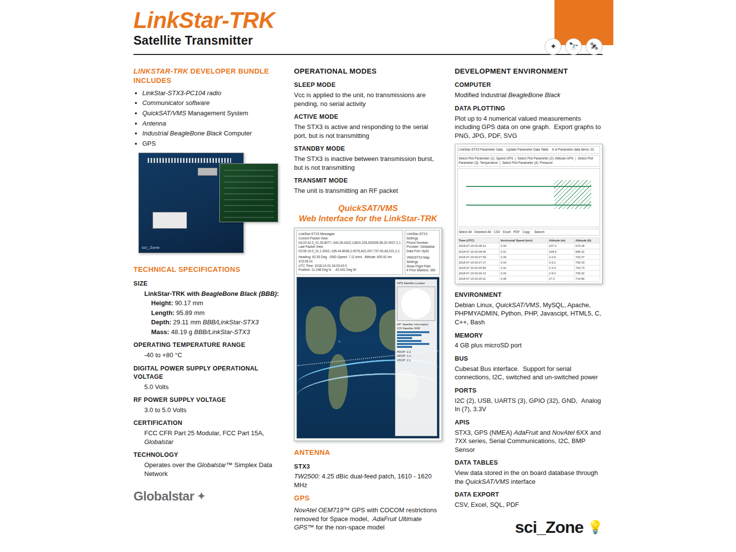LinkStar-TRK
Satellite Transmitter
✦
🔭
🛰
LinkStar-TRK Developer Bundle Includes
LinkStar-STX3-PC104 radio
Communicator software
QuickSAT/VMS Management System
Antenna
Industrial BeagleBone Black Computer
GPS
sci_Zone
Technical Specifications
Size
LinkStar-TRK with BeagleBone Black (BBB):
Height: 90.17 mm
Length: 95.89 mm
Depth: 29.11 mm BBB/LinkStar-STX3
Mass: 48.19 g BBB/LinkStar-STX3
Operating Temperature Range
-40 to +80 °C
Digital Power Supply Operational Voltage
5.0 Volts
RF Power Supply Voltage
3.0 to 5.0 Volts
Certification
FCC CFR Part 25 Modular, FCC Part 15A, Globalstar
Technology
Operates over the Globalstar™ Simplex Data Network
Globalstar✦
Operational Modes
Sleep Mode
Vcc is applied to the unit, no transmissions are pending, no serial activity
Active Mode
The STX3 is active and responding to the serial port, but is not transmitting
Standby Mode
The STX3 is inactive between transmission burst, but is not transmitting
Transmit Mode
The unit is transmitting an RF packet
QuickSAT/VMS
Web Interface for the LinkStar-TRK
LinkStar-STX3 Messages
Current Packet View: 04:20:42.0_01,26.8077,-040.28.4322,12824.228,932008.55,02.0007,2,1
Last Packet View: 02:06:19.0_01,1.3002,-155.44.8048,2.0075,A01,007,737-00,A0,021,2,1
Heading: 62.53 Deg GND Speed: 7.11 km/s Altitude: 600.91 km 373.05 mi
UTC Time: 2018-10-01 04:03:42.0
Position: 11.248 Deg N -42.441 Deg W
LinkStar-STX3 Settings
Phone Number:
Provider: Globalstar
Data Port: ttyS2
VMS/STX3 Map Settings
Show Flight Path
# Prior Markers: 350
GPS Satellite Locator
HP: Satellite Information
C/N Satellite SNR
PDOP: 2.2
HDOP: 1.1
VDOP: 2.1
Antenna
STX3
TW2500: 4.25 dBic dual-feed patch, 1610 - 1620 MHz
GPS
NovAtel OEM719™ GPS with COCOM restrictions removed for Space model, AdaFruit Ultimate GPS™ for the non-space model
Development Environment
Computer
Modified Industrial BeagleBone Black
Data Plotting
Plot up to 4 numerical valued measurements including GPS data on one graph. Export graphs to PNG, JPG, PDF, SVG
LinkStar-STX3 Parameter Data Update Parameter Data Table # of Parameter data items: 02
Select Plot Parameter (1): Speed-GPS | Select Plot Parameter (2): Altitude-GPS | Select Plot Parameter (3): Temperature | Select Plot Parameter (4): Pressure
Select All Deselect All CSV Excel PDF Copy Search
| Time (UTC) | Horizontal Speed (m/s) | Altitude (m) | Altitude (ft) |
| --- | --- | --- | --- |
| 2018-07-19 03:28:12 | 0.34 | 207.3 | 676.18 |
| 2018-07-19 03:28:05 | 0.31 | 209.6 | 686.32 |
| 2018-07-19 03:27:49 | 0.30 | 2-0.6 | 703.37 |
| 2018-07-19 03:27:17 | 0.33 | 2-5.2 | 705.33 |
| 2018-07-19 03:26:55 | 0.31 | 2-4.3 | 703.73 |
| 2018-07-19 03:26:13 | 0.33 | 2-5.0 | 705.32 |
| 2018-07-19 03:25:11 | 0.35 | 27.2 | 714.89 |
Environment
Debian Linux, QuickSAT/VMS, MySQL, Apache, PHPMYADMIN, Python, PHP, Javascipt, HTML5, C, C++, Bash
Memory
4 GB plus microSD port
Bus
Cubesat Bus interface. Support for serial connections, I2C, switched and un-switched power
Ports
I2C (2), USB, UARTS (3), GPIO (32), GND, Analog In (7), 3.3V
APIs
STX3, GPS (NMEA) AdaFruit and NovAtel 6XX and 7XX series, Serial Communications, I2C, BMP Sensor
Data Tables
View data stored in the on board database through the QuickSAT/VMS interface
Data Export
CSV, Excel, SQL, PDF
sci_Zone💡